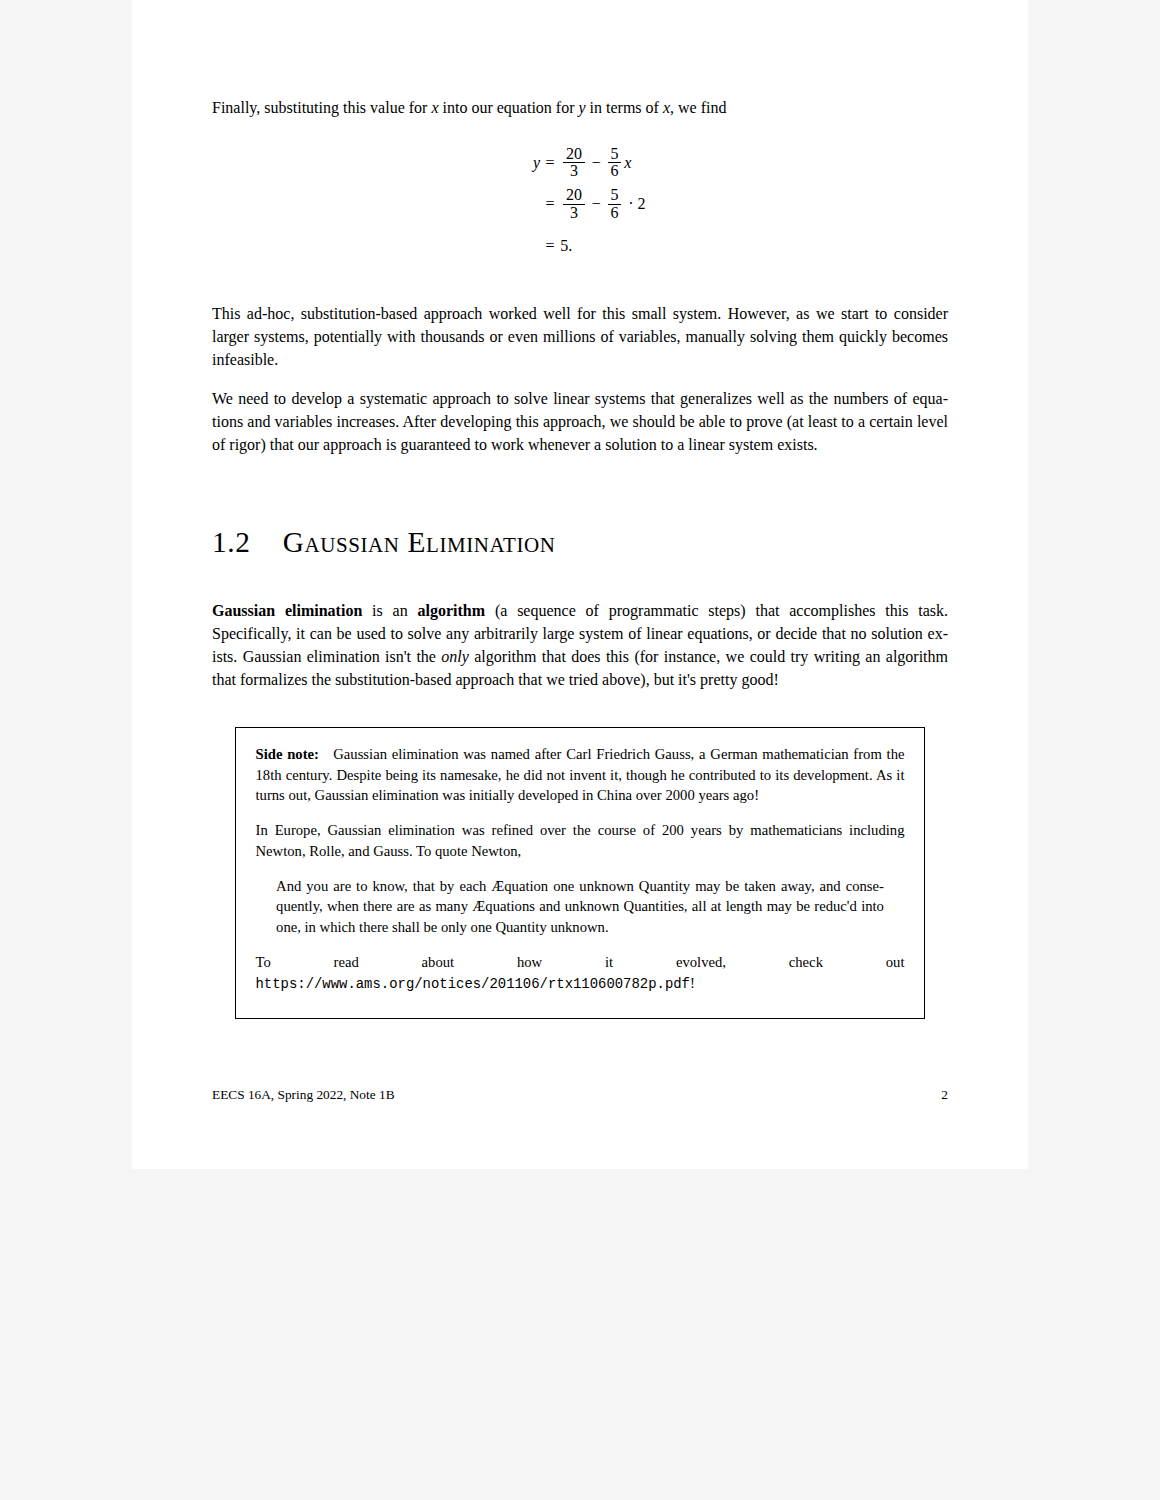Finally, substituting this value for x into our equation for y in terms of x, we find
y=203 − 56 x =203 − 56 · 2 =5.
This ad-hoc, substitution-based approach worked well for this small system. However, as we start to consider larger systems, potentially with thousands or even millions of variables, manually solving them quickly becomes infeasible.
We need to develop a systematic approach to solve linear systems that generalizes well as the numbers of equations and variables increases. After developing this approach, we should be able to prove (at least to a certain level of rigor) that our approach is guaranteed to work whenever a solution to a linear system exists.
1.2 Gaussian Elimination
Gaussian elimination is an algorithm (a sequence of programmatic steps) that accomplishes this task. Specifically, it can be used to solve any arbitrarily large system of linear equations, or decide that no solution exists. Gaussian elimination isn't the only algorithm that does this (for instance, we could try writing an algorithm that formalizes the substitution-based approach that we tried above), but it's pretty good!
Side note: Gaussian elimination was named after Carl Friedrich Gauss, a German mathematician from the 18th century. Despite being its namesake, he did not invent it, though he contributed to its development. As it turns out, Gaussian elimination was initially developed in China over 2000 years ago!
In Europe, Gaussian elimination was refined over the course of 200 years by mathematicians including Newton, Rolle, and Gauss. To quote Newton,
And you are to know, that by each Æquation one unknown Quantity may be taken away, and consequently, when there are as many Æquations and unknown Quantities, all at length may be reduc'd into one, in which there shall be only one Quantity unknown.
To read about how it evolved, check out https://www.ams.org/notices/201106/rtx110600782p.pdf!
EECS 16A, Spring 2022, Note 1B 2